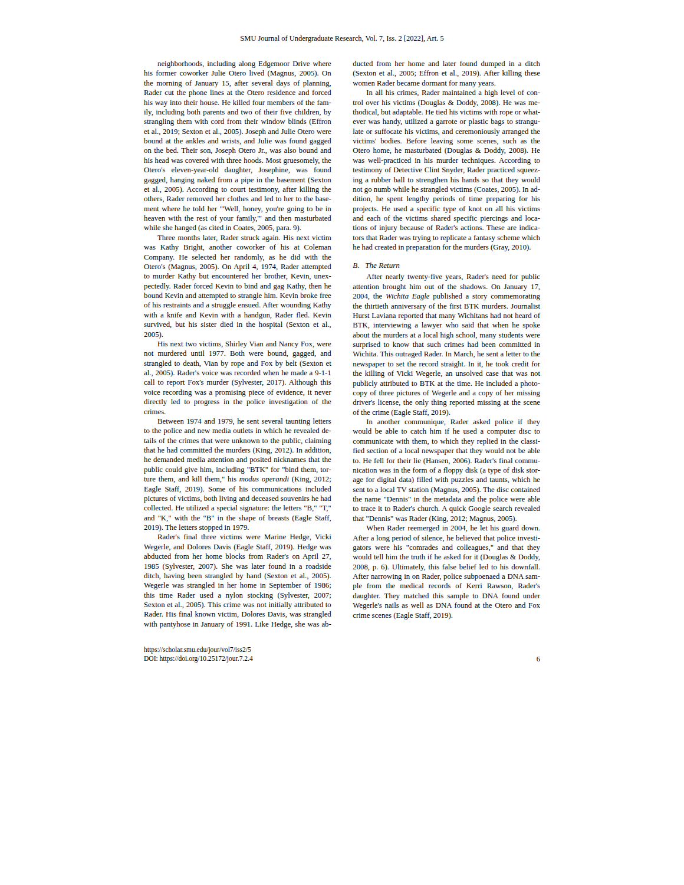SMU Journal of Undergraduate Research, Vol. 7, Iss. 2 [2022], Art. 5
neighborhoods, including along Edgemoor Drive where his former coworker Julie Otero lived (Magnus, 2005). On the morning of January 15, after several days of planning, Rader cut the phone lines at the Otero residence and forced his way into their house. He killed four members of the family, including both parents and two of their five children, by strangling them with cord from their window blinds (Effron et al., 2019; Sexton et al., 2005). Joseph and Julie Otero were bound at the ankles and wrists, and Julie was found gagged on the bed. Their son, Joseph Otero Jr., was also bound and his head was covered with three hoods. Most gruesomely, the Otero's eleven-year-old daughter, Josephine, was found gagged, hanging naked from a pipe in the basement (Sexton et al., 2005). According to court testimony, after killing the others, Rader removed her clothes and led to her to the basement where he told her "'Well, honey, you're going to be in heaven with the rest of your family,'" and then masturbated while she hanged (as cited in Coates, 2005, para. 9).
Three months later, Rader struck again. His next victim was Kathy Bright, another coworker of his at Coleman Company. He selected her randomly, as he did with the Otero's (Magnus, 2005). On April 4, 1974, Rader attempted to murder Kathy but encountered her brother, Kevin, unexpectedly. Rader forced Kevin to bind and gag Kathy, then he bound Kevin and attempted to strangle him. Kevin broke free of his restraints and a struggle ensued. After wounding Kathy with a knife and Kevin with a handgun, Rader fled. Kevin survived, but his sister died in the hospital (Sexton et al., 2005).
His next two victims, Shirley Vian and Nancy Fox, were not murdered until 1977. Both were bound, gagged, and strangled to death, Vian by rope and Fox by belt (Sexton et al., 2005). Rader's voice was recorded when he made a 9-1-1 call to report Fox's murder (Sylvester, 2017). Although this voice recording was a promising piece of evidence, it never directly led to progress in the police investigation of the crimes.
Between 1974 and 1979, he sent several taunting letters to the police and new media outlets in which he revealed details of the crimes that were unknown to the public, claiming that he had committed the murders (King, 2012). In addition, he demanded media attention and posited nicknames that the public could give him, including "BTK" for "bind them, torture them, and kill them," his modus operandi (King, 2012; Eagle Staff, 2019). Some of his communications included pictures of victims, both living and deceased souvenirs he had collected. He utilized a special signature: the letters "B," "T," and "K," with the "B" in the shape of breasts (Eagle Staff, 2019). The letters stopped in 1979.
Rader's final three victims were Marine Hedge, Vicki Wegerle, and Dolores Davis (Eagle Staff, 2019). Hedge was abducted from her home blocks from Rader's on April 27, 1985 (Sylvester, 2007). She was later found in a roadside ditch, having been strangled by hand (Sexton et al., 2005). Wegerle was strangled in her home in September of 1986; this time Rader used a nylon stocking (Sylvester, 2007; Sexton et al., 2005). This crime was not initially attributed to Rader. His final known victim, Dolores Davis, was strangled with pantyhose in January of 1991. Like Hedge, she was abducted from her home and later found dumped in a ditch (Sexton et al., 2005; Effron et al., 2019). After killing these women Rader became dormant for many years.
In all his crimes, Rader maintained a high level of control over his victims (Douglas & Doddy, 2008). He was methodical, but adaptable. He tied his victims with rope or whatever was handy, utilized a garrote or plastic bags to strangulate or suffocate his victims, and ceremoniously arranged the victims' bodies. Before leaving some scenes, such as the Otero home, he masturbated (Douglas & Doddy, 2008). He was well-practiced in his murder techniques. According to testimony of Detective Clint Snyder, Rader practiced squeezing a rubber ball to strengthen his hands so that they would not go numb while he strangled victims (Coates, 2005). In addition, he spent lengthy periods of time preparing for his projects. He used a specific type of knot on all his victims and each of the victims shared specific piercings and locations of injury because of Rader's actions. These are indicators that Rader was trying to replicate a fantasy scheme which he had created in preparation for the murders (Gray, 2010).
B. The Return
After nearly twenty-five years, Rader's need for public attention brought him out of the shadows. On January 17, 2004, the Wichita Eagle published a story commemorating the thirtieth anniversary of the first BTK murders. Journalist Hurst Laviana reported that many Wichitans had not heard of BTK, interviewing a lawyer who said that when he spoke about the murders at a local high school, many students were surprised to know that such crimes had been committed in Wichita. This outraged Rader. In March, he sent a letter to the newspaper to set the record straight. In it, he took credit for the killing of Vicki Wegerle, an unsolved case that was not publicly attributed to BTK at the time. He included a photocopy of three pictures of Wegerle and a copy of her missing driver's license, the only thing reported missing at the scene of the crime (Eagle Staff, 2019).
In another communique, Rader asked police if they would be able to catch him if he used a computer disc to communicate with them, to which they replied in the classified section of a local newspaper that they would not be able to. He fell for their lie (Hansen, 2006). Rader's final communication was in the form of a floppy disk (a type of disk storage for digital data) filled with puzzles and taunts, which he sent to a local TV station (Magnus, 2005). The disc contained the name "Dennis" in the metadata and the police were able to trace it to Rader's church. A quick Google search revealed that "Dennis" was Rader (King, 2012; Magnus, 2005).
When Rader reemerged in 2004, he let his guard down. After a long period of silence, he believed that police investigators were his "comrades and colleagues," and that they would tell him the truth if he asked for it (Douglas & Doddy, 2008, p. 6). Ultimately, this false belief led to his downfall. After narrowing in on Rader, police subpoenaed a DNA sample from the medical records of Kerri Rawson, Rader's daughter. They matched this sample to DNA found under Wegerle's nails as well as DNA found at the Otero and Fox crime scenes (Eagle Staff, 2019).
https://scholar.smu.edu/jour/vol7/iss2/5
DOI: https://doi.org/10.25172/jour.7.2.4
6